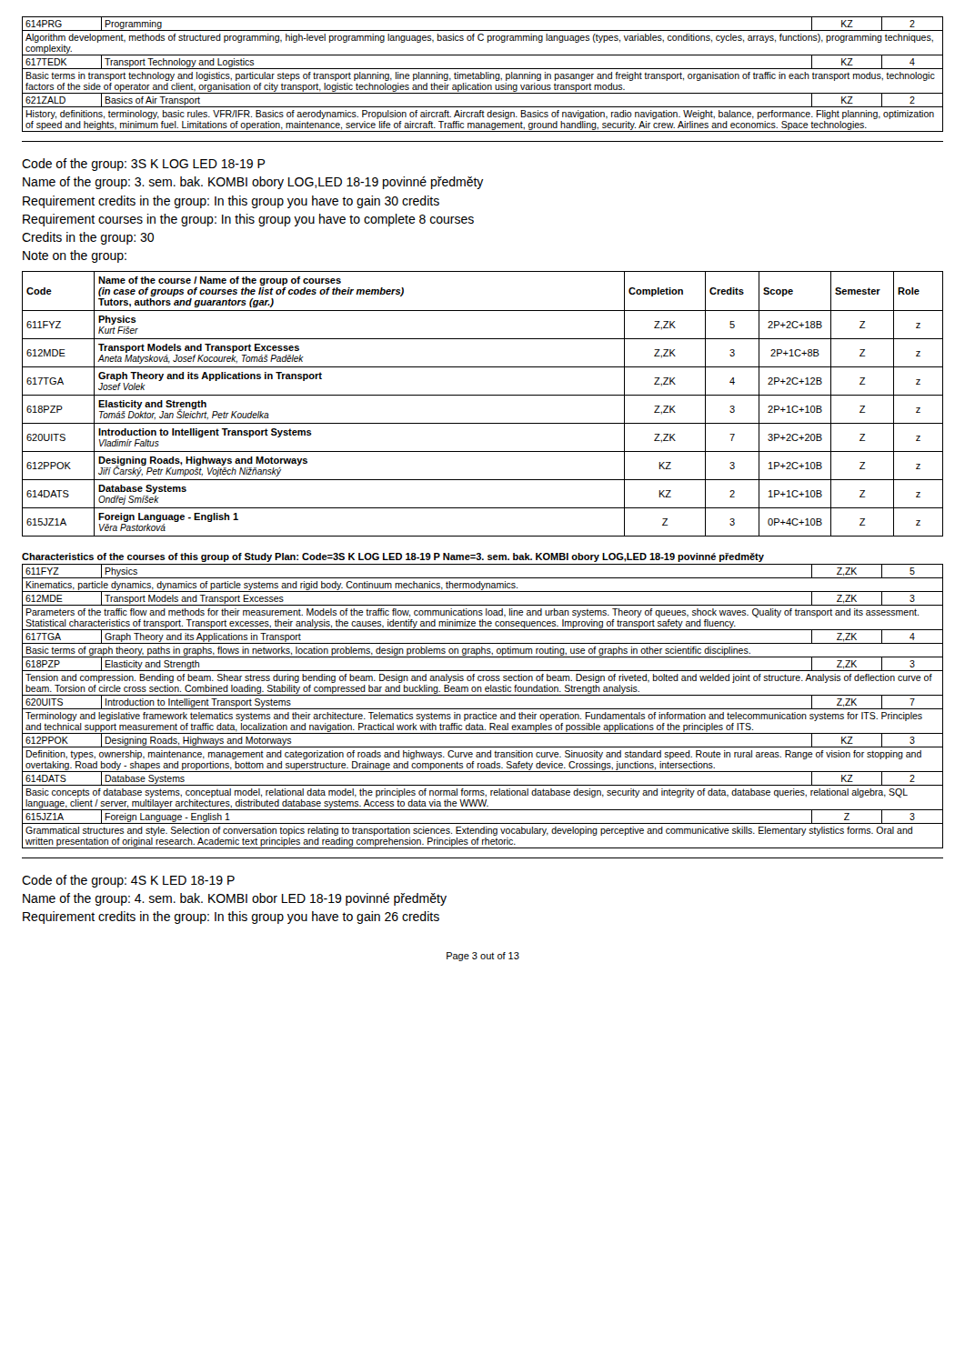| 614PRG | Programming | KZ | 2 |
| Algorithm development, methods of structured programming, high-level programming languages, basics of C programming languages (types, variables, conditions, cycles, arrays, functions), programming techniques, complexity. |
| 617TEDK | Transport Technology and Logistics | KZ | 4 |
| Basic terms in transport technology and logistics, particular steps of transport planning, line planning, timetabling, planning in pasanger and freight transport, organisation of traffic in each transport modus, technologic factors of the side of operator and client, organisation of city transport, logistic technologies and their aplication using various transport modus. |
| 621ZALD | Basics of Air Transport | KZ | 2 |
| History, definitions, terminology, basic rules. VFR/IFR. Basics of aerodynamics. Propulsion of aircraft. Aircraft design. Basics of navigation, radio navigation. Weight, balance, performance. Flight planning, optimization of speed and heights, minimum fuel. Limitations of operation, maintenance, service life of aircraft. Traffic management, ground handling, security. Air crew. Airlines and economics. Space technologies. |
Code of the group: 3S K LOG LED 18-19 P
Name of the group: 3. sem. bak. KOMBI obory LOG,LED 18-19 povinné předměty
Requirement credits in the group: In this group you have to gain 30 credits
Requirement courses in the group: In this group you have to complete 8 courses
Credits in the group: 30
Note on the group:
| Code | Name of the course / Name of the group of courses (in case of groups of courses the list of codes of their members) Tutors, authors and guarantors (gar.) | Completion | Credits | Scope | Semester | Role |
| --- | --- | --- | --- | --- | --- | --- |
| 611FYZ | Physics Kurt Fišer | Z,ZK | 5 | 2P+2C+18B | Z | z |
| 612MDE | Transport Models and Transport Excesses Aneta Matysková, Josef Kocourek, Tomáš Padělek | Z,ZK | 3 | 2P+1C+8B | Z | z |
| 617TGA | Graph Theory and its Applications in Transport Josef Volek | Z,ZK | 4 | 2P+2C+12B | Z | z |
| 618PZP | Elasticity and Strength Tomáš Doktor, Jan Šleichrt, Petr Koudelka | Z,ZK | 3 | 2P+1C+10B | Z | z |
| 620UITS | Introduction to Intelligent Transport Systems Vladimír Faltus | Z,ZK | 7 | 3P+2C+20B | Z | z |
| 612PPOK | Designing Roads, Highways and Motorways Jiří Čarský, Petr Kumpošt, Vojtěch Nižňanský | KZ | 3 | 1P+2C+10B | Z | z |
| 614DATS | Database Systems Ondřej Smíšek | KZ | 2 | 1P+1C+10B | Z | z |
| 615JZ1A | Foreign Language - English 1 Věra Pastorková | Z | 3 | 0P+4C+10B | Z | z |
Characteristics of the courses of this group of Study Plan: Code=3S K LOG LED 18-19 P Name=3. sem. bak. KOMBI obory LOG,LED 18-19 povinné předměty
| 611FYZ | Physics | Z,ZK | 5 |
| Kinematics, particle dynamics, dynamics of particle systems and rigid body. Continuum mechanics, thermodynamics. |
| 612MDE | Transport Models and Transport Excesses | Z,ZK | 3 |
| Parameters of the traffic flow and methods for their measurement. Models of the traffic flow, communications load, line and urban systems. Theory of queues, shock waves. Quality of transport and its assessment. Statistical characteristics of transport. Transport excesses, their analysis, the causes, identify and minimize the consequences. Improving of transport safety and fluency. |
| 617TGA | Graph Theory and its Applications in Transport | Z,ZK | 4 |
| Basic terms of graph theory, paths in graphs, flows in networks, location problems, design problems on graphs, optimum routing, use of graphs in other scientific disciplines. |
| 618PZP | Elasticity and Strength | Z,ZK | 3 |
| Tension and compression. Bending of beam. Shear stress during bending of beam. Design and analysis of cross section of beam. Design of riveted, bolted and welded joint of structure. Analysis of deflection curve of beam. Torsion of circle cross section. Combined loading. Stability of compressed bar and buckling. Beam on elastic foundation. Strength analysis. |
| 620UITS | Introduction to Intelligent Transport Systems | Z,ZK | 7 |
| Terminology and legislative framework telematics systems and their architecture. Telematics systems in practice and their operation. Fundamentals of information and telecommunication systems for ITS. Principles and technical support measurement of traffic data, localization and navigation. Practical work with traffic data. Real examples of possible applications of the principles of ITS. |
| 612PPOK | Designing Roads, Highways and Motorways | KZ | 3 |
| Definition, types, ownership, maintenance, management and categorization of roads and highways. Curve and transition curve. Sinuosity and standard speed. Route in rural areas. Range of vision for stopping and overtaking. Road body - shapes and proportions, bottom and superstructure. Drainage and components of roads. Safety device. Crossings, junctions, intersections. |
| 614DATS | Database Systems | KZ | 2 |
| Basic concepts of database systems, conceptual model, relational data model, the principles of normal forms, relational database design, security and integrity of data, database queries, relational algebra, SQL language, client / server, multilayer architectures, distributed database systems. Access to data via the WWW. |
| 615JZ1A | Foreign Language - English 1 | Z | 3 |
| Grammatical structures and style. Selection of conversation topics relating to transportation sciences. Extending vocabulary, developing perceptive and communicative skills. Elementary stylistics forms. Oral and written presentation of original research. Academic text principles and reading comprehension. Principles of rhetoric. |
Code of the group: 4S K LED 18-19 P
Name of the group: 4. sem. bak. KOMBI obor LED 18-19 povinné předměty
Requirement credits in the group: In this group you have to gain 26 credits
Page 3 out of 13